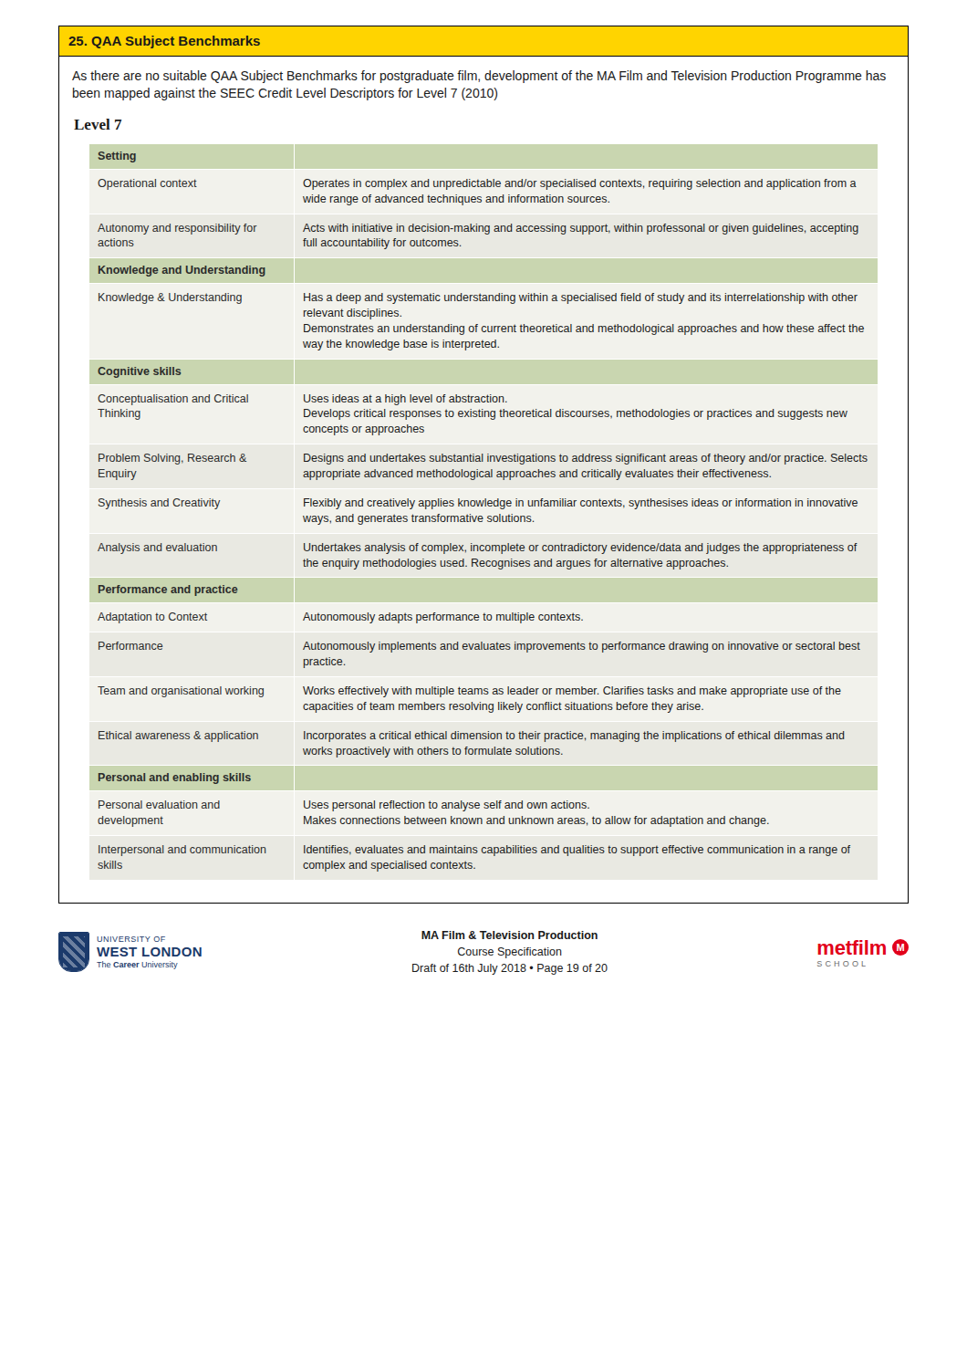25. QAA Subject Benchmarks
As there are no suitable QAA Subject Benchmarks for postgraduate film, development of the MA Film and Television Production Programme has been mapped against the SEEC Credit Level Descriptors for Level 7 (2010)
Level 7
| Setting | |
| Operational context | Operates in complex and unpredictable and/or specialised contexts, requiring selection and application from a wide range of advanced techniques and information sources. |
| Autonomy and responsibility for actions | Acts with initiative in decision-making and accessing support, within professonal or given guidelines, accepting full accountability for outcomes. |
| Knowledge and Understanding | |
| Knowledge & Understanding | Has a deep and systematic understanding within a specialised field of study and its interrelationship with other relevant disciplines. Demonstrates an understanding of current theoretical and methodological approaches and how these affect the way the knowledge base is interpreted. |
| Cognitive skills | |
| Conceptualisation and Critical Thinking | Uses ideas at a high level of abstraction. Develops critical responses to existing theoretical discourses, methodologies or practices and suggests new concepts or approaches |
| Problem Solving, Research & Enquiry | Designs and undertakes substantial investigations to address significant areas of theory and/or practice. Selects appropriate advanced methodological approaches and critically evaluates their effectiveness. |
| Synthesis and Creativity | Flexibly and creatively applies knowledge in unfamiliar contexts, synthesises ideas or information in innovative ways, and generates transformative solutions. |
| Analysis and evaluation | Undertakes analysis of complex, incomplete or contradictory evidence/data and judges the appropriateness of the enquiry methodologies used. Recognises and argues for alternative approaches. |
| Performance and practice | |
| Adaptation to Context | Autonomously adapts performance to multiple contexts. |
| Performance | Autonomously implements and evaluates improvements to performance drawing on innovative or sectoral best practice. |
| Team and organisational working | Works effectively with multiple teams as leader or member. Clarifies tasks and make appropriate use of the capacities of team members resolving likely conflict situations before they arise. |
| Ethical awareness & application | Incorporates a critical ethical dimension to their practice, managing the implications of ethical dilemmas and works proactively with others to formulate solutions. |
| Personal and enabling skills | |
| Personal evaluation and development | Uses personal reflection to analyse self and own actions. Makes connections between known and unknown areas, to allow for adaptation and change. |
| Interpersonal and communication skills | Identifies, evaluates and maintains capabilities and qualities to support effective communication in a range of complex and specialised contexts. |
UNIVERSITY OF
WEST LONDON
The Career University
MA Film & Television Production
Course Specification
Draft of 16th July 2018 • Page 19 of 20
metfilm
SCHOOL
M